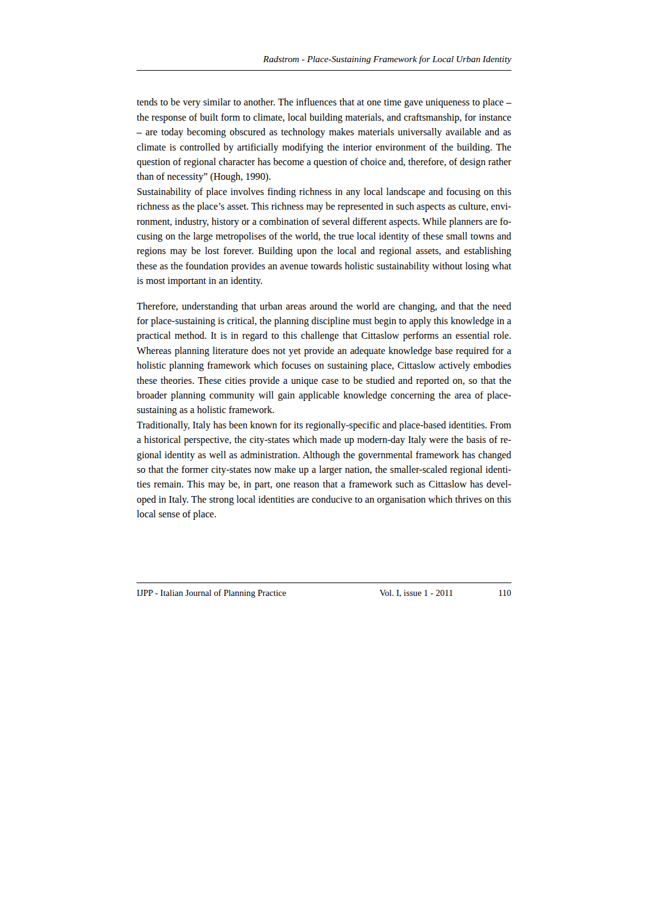Radstrom - Place-Sustaining Framework for Local Urban Identity
tends to be very similar to another. The influences that at one time gave uniqueness to place – the response of built form to climate, local building materials, and craftsmanship, for instance – are today becoming obscured as technology makes materials universally available and as climate is controlled by artificially modifying the interior environment of the building. The question of regional character has become a question of choice and, therefore, of design rather than of necessity” (Hough, 1990).
Sustainability of place involves finding richness in any local landscape and focusing on this richness as the place’s asset. This richness may be represented in such aspects as culture, environment, industry, history or a combination of several different aspects. While planners are focusing on the large metropolises of the world, the true local identity of these small towns and regions may be lost forever. Building upon the local and regional assets, and establishing these as the foundation provides an avenue towards holistic sustainability without losing what is most important in an identity.
Therefore, understanding that urban areas around the world are changing, and that the need for place-sustaining is critical, the planning discipline must begin to apply this knowledge in a practical method. It is in regard to this challenge that Cittaslow performs an essential role. Whereas planning literature does not yet provide an adequate knowledge base required for a holistic planning framework which focuses on sustaining place, Cittaslow actively embodies these theories. These cities provide a unique case to be studied and reported on, so that the broader planning community will gain applicable knowledge concerning the area of place-sustaining as a holistic framework.
Traditionally, Italy has been known for its regionally-specific and place-based identities. From a historical perspective, the city-states which made up modern-day Italy were the basis of regional identity as well as administration. Although the governmental framework has changed so that the former city-states now make up a larger nation, the smaller-scaled regional identities remain. This may be, in part, one reason that a framework such as Cittaslow has developed in Italy. The strong local identities are conducive to an organisation which thrives on this local sense of place.
IJPP - Italian Journal of Planning Practice Vol. I, issue 1 - 2011 110